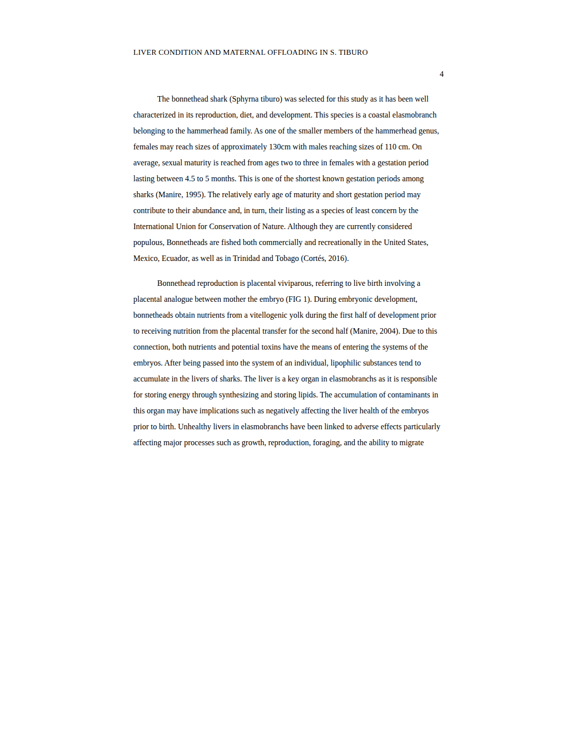LIVER CONDITION AND MATERNAL OFFLOADING IN S. TIBURO
4
The bonnethead shark (Sphyrna tiburo) was selected for this study as it has been well characterized in its reproduction, diet, and development. This species is a coastal elasmobranch belonging to the hammerhead family. As one of the smaller members of the hammerhead genus, females may reach sizes of approximately 130cm with males reaching sizes of 110 cm. On average, sexual maturity is reached from ages two to three in females with a gestation period lasting between 4.5 to 5 months. This is one of the shortest known gestation periods among sharks (Manire, 1995). The relatively early age of maturity and short gestation period may contribute to their abundance and, in turn, their listing as a species of least concern by the International Union for Conservation of Nature. Although they are currently considered populous, Bonnetheads are fished both commercially and recreationally in the United States, Mexico, Ecuador, as well as in Trinidad and Tobago (Cortés, 2016).
Bonnethead reproduction is placental viviparous, referring to live birth involving a placental analogue between mother the embryo (FIG 1). During embryonic development, bonnetheads obtain nutrients from a vitellogenic yolk during the first half of development prior to receiving nutrition from the placental transfer for the second half (Manire, 2004). Due to this connection, both nutrients and potential toxins have the means of entering the systems of the embryos. After being passed into the system of an individual, lipophilic substances tend to accumulate in the livers of sharks. The liver is a key organ in elasmobranchs as it is responsible for storing energy through synthesizing and storing lipids. The accumulation of contaminants in this organ may have implications such as negatively affecting the liver health of the embryos prior to birth. Unhealthy livers in elasmobranchs have been linked to adverse effects particularly affecting major processes such as growth, reproduction, foraging, and the ability to migrate